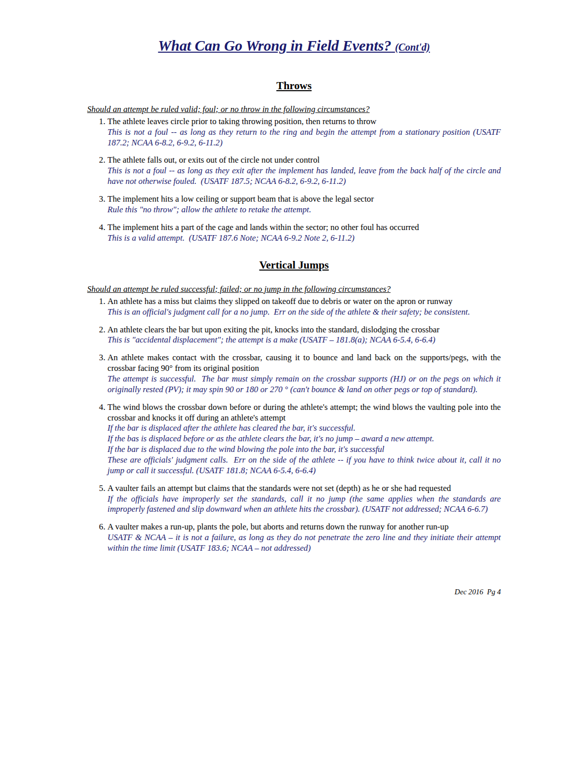What Can Go Wrong in Field Events? (Cont'd)
Throws
Should an attempt be ruled valid; foul; or no throw in the following circumstances?
The athlete leaves circle prior to taking throwing position, then returns to throw This is not a foul -- as long as they return to the ring and begin the attempt from a stationary position (USATF 187.2; NCAA 6-8.2, 6-9.2, 6-11.2)
The athlete falls out, or exits out of the circle not under control This is not a foul -- as long as they exit after the implement has landed, leave from the back half of the circle and have not otherwise fouled. (USATF 187.5; NCAA 6-8.2, 6-9.2, 6-11.2)
The implement hits a low ceiling or support beam that is above the legal sector Rule this "no throw"; allow the athlete to retake the attempt.
The implement hits a part of the cage and lands within the sector; no other foul has occurred This is a valid attempt. (USATF 187.6 Note; NCAA 6-9.2 Note 2, 6-11.2)
Vertical Jumps
Should an attempt be ruled successful; failed; or no jump in the following circumstances?
An athlete has a miss but claims they slipped on takeoff due to debris or water on the apron or runway This is an official's judgment call for a no jump. Err on the side of the athlete & their safety; be consistent.
An athlete clears the bar but upon exiting the pit, knocks into the standard, dislodging the crossbar This is "accidental displacement"; the attempt is a make (USATF – 181.8(a); NCAA 6-5.4, 6-6.4)
An athlete makes contact with the crossbar, causing it to bounce and land back on the supports/pegs, with the crossbar facing 90° from its original position The attempt is successful. The bar must simply remain on the crossbar supports (HJ) or on the pegs on which it originally rested (PV); it may spin 90 or 180 or 270 ° (can't bounce & land on other pegs or top of standard).
The wind blows the crossbar down before or during the athlete's attempt; the wind blows the vaulting pole into the crossbar and knocks it off during an athlete's attempt If the bar is displaced after the athlete has cleared the bar, it's successful. If the bas is displaced before or as the athlete clears the bar, it's no jump – award a new attempt. If the bar is displaced due to the wind blowing the pole into the bar, it's successful These are officials' judgment calls. Err on the side of the athlete -- if you have to think twice about it, call it no jump or call it successful. (USATF 181.8; NCAA 6-5.4, 6-6.4)
A vaulter fails an attempt but claims that the standards were not set (depth) as he or she had requested If the officials have improperly set the standards, call it no jump (the same applies when the standards are improperly fastened and slip downward when an athlete hits the crossbar). (USATF not addressed; NCAA 6-6.7)
A vaulter makes a run-up, plants the pole, but aborts and returns down the runway for another run-up USATF & NCAA – it is not a failure, as long as they do not penetrate the zero line and they initiate their attempt within the time limit (USATF 183.6; NCAA – not addressed)
Dec 2016 Pg 4